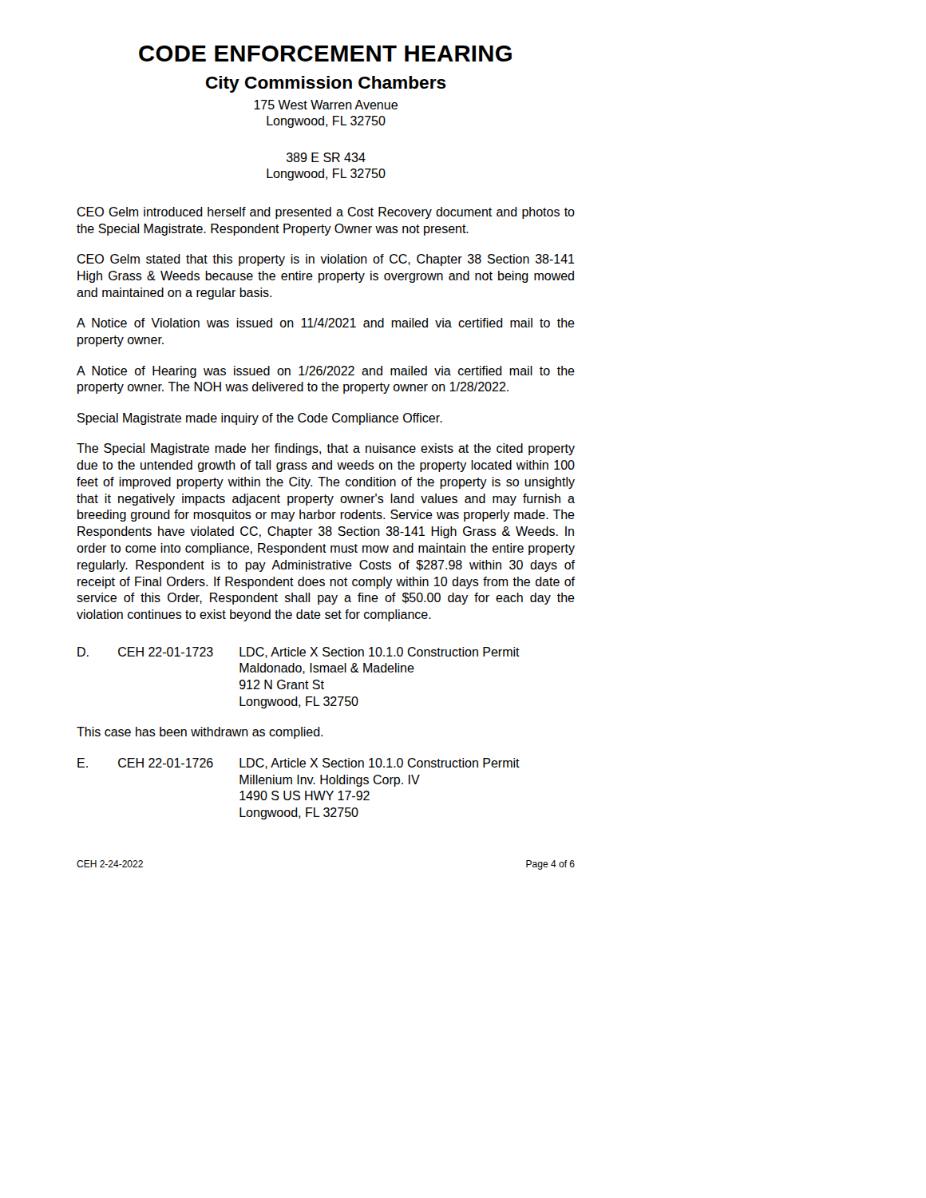CODE ENFORCEMENT HEARING
City Commission Chambers
175 West Warren Avenue
Longwood, FL 32750
389 E SR 434
Longwood, FL 32750
CEO Gelm introduced herself and presented a Cost Recovery document and photos to the Special Magistrate. Respondent Property Owner was not present.
CEO Gelm stated that this property is in violation of CC, Chapter 38 Section 38-141 High Grass & Weeds because the entire property is overgrown and not being mowed and maintained on a regular basis.
A Notice of Violation was issued on 11/4/2021 and mailed via certified mail to the property owner.
A Notice of Hearing was issued on 1/26/2022 and mailed via certified mail to the property owner. The NOH was delivered to the property owner on 1/28/2022.
Special Magistrate made inquiry of the Code Compliance Officer.
The Special Magistrate made her findings, that a nuisance exists at the cited property due to the untended growth of tall grass and weeds on the property located within 100 feet of improved property within the City. The condition of the property is so unsightly that it negatively impacts adjacent property owner's land values and may furnish a breeding ground for mosquitos or may harbor rodents. Service was properly made. The Respondents have violated CC, Chapter 38 Section 38-141 High Grass & Weeds. In order to come into compliance, Respondent must mow and maintain the entire property regularly. Respondent is to pay Administrative Costs of $287.98 within 30 days of receipt of Final Orders. If Respondent does not comply within 10 days from the date of service of this Order, Respondent shall pay a fine of $50.00 day for each day the violation continues to exist beyond the date set for compliance.
D.
CEH 22-01-1723
LDC, Article X Section 10.1.0 Construction Permit
Maldonado, Ismael & Madeline
912 N Grant St
Longwood, FL 32750
This case has been withdrawn as complied.
E.
CEH 22-01-1726
LDC, Article X Section 10.1.0 Construction Permit
Millenium Inv. Holdings Corp. IV
1490 S US HWY 17-92
Longwood, FL 32750
CEH 2-24-2022
Page 4 of 6